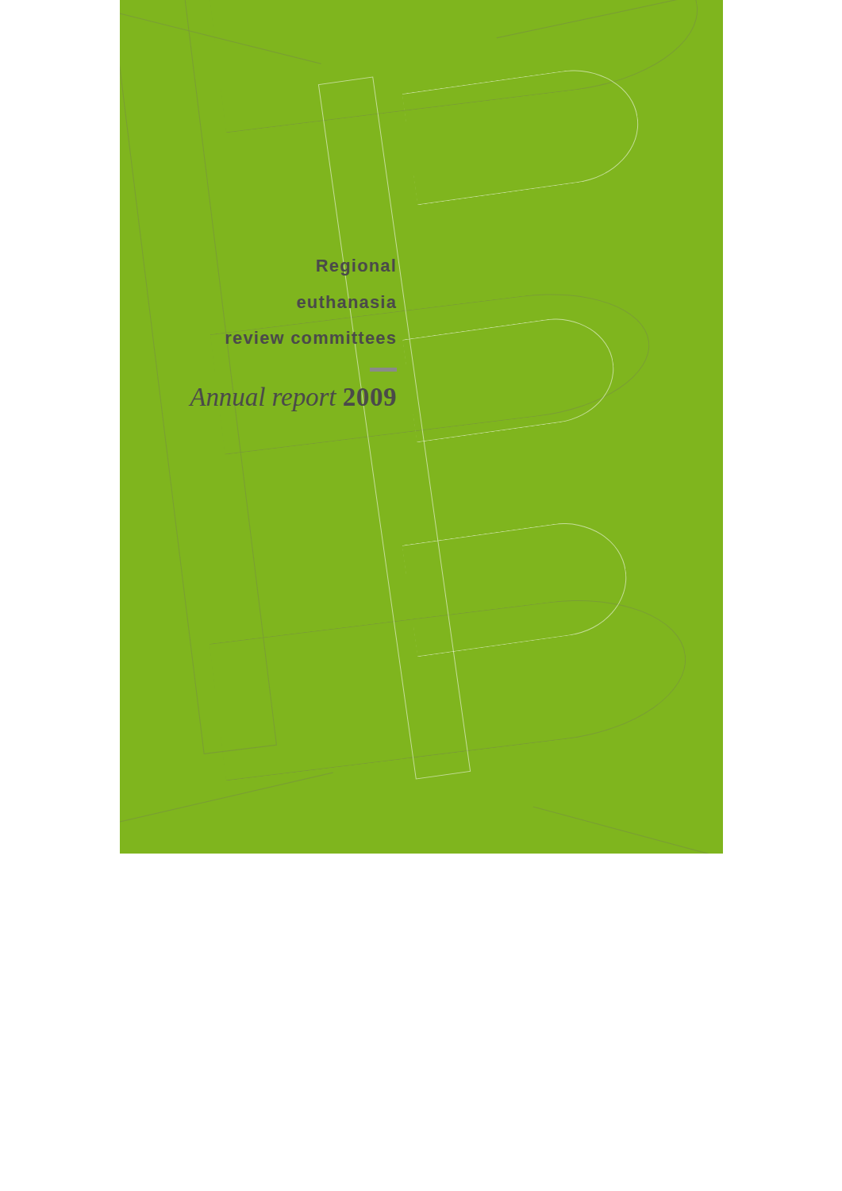Regional
euthanasia
review committees
Annual report 2009